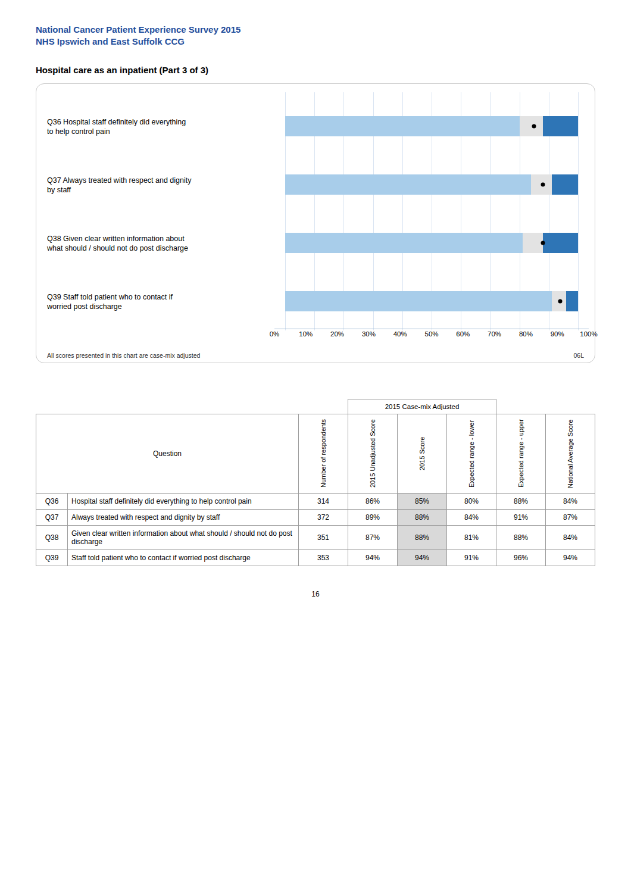National Cancer Patient Experience Survey 2015
NHS Ipswich and East Suffolk CCG
Hospital care as an inpatient (Part 3 of 3)
Q36 Hospital staff definitely did everything
to help control pain
Q37 Always treated with respect and dignity
by staff
Q38 Given clear written information about
what should / should not do post discharge
Q39 Staff told patient who to contact if
worried post discharge
0%
10%
20%
30%
40%
50%
60%
70%
80%
90%
100%
All scores presented in this chart are case-mix adjusted
06L
| | 2015 Case-mix Adjusted | |
| Question | Number of respondents | 2015 Unadjusted Score | 2015 Score | Expected range - lower | Expected range - upper | National Average Score |
| Q36 | Hospital staff definitely did everything to help control pain | 314 | 86% | 85% | 80% | 88% | 84% |
| Q37 | Always treated with respect and dignity by staff | 372 | 89% | 88% | 84% | 91% | 87% |
| Q38 | Given clear written information about what should / should not do post discharge | 351 | 87% | 88% | 81% | 88% | 84% |
| Q39 | Staff told patient who to contact if worried post discharge | 353 | 94% | 94% | 91% | 96% | 94% |
16